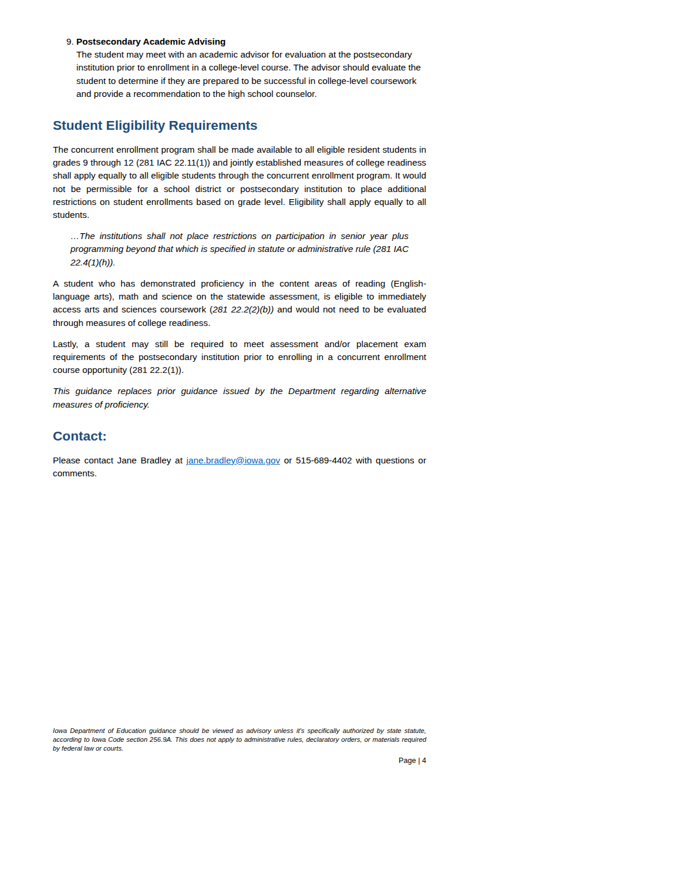Postsecondary Academic Advising
The student may meet with an academic advisor for evaluation at the postsecondary institution prior to enrollment in a college-level course. The advisor should evaluate the student to determine if they are prepared to be successful in college-level coursework and provide a recommendation to the high school counselor.
Student Eligibility Requirements
The concurrent enrollment program shall be made available to all eligible resident students in grades 9 through 12 (281 IAC 22.11(1)) and jointly established measures of college readiness shall apply equally to all eligible students through the concurrent enrollment program. It would not be permissible for a school district or postsecondary institution to place additional restrictions on student enrollments based on grade level. Eligibility shall apply equally to all students.
…The institutions shall not place restrictions on participation in senior year plus programming beyond that which is specified in statute or administrative rule (281 IAC 22.4(1)(h)).
A student who has demonstrated proficiency in the content areas of reading (English-language arts), math and science on the statewide assessment, is eligible to immediately access arts and sciences coursework (281 22.2(2)(b)) and would not need to be evaluated through measures of college readiness.
Lastly, a student may still be required to meet assessment and/or placement exam requirements of the postsecondary institution prior to enrolling in a concurrent enrollment course opportunity (281 22.2(1)).
This guidance replaces prior guidance issued by the Department regarding alternative measures of proficiency.
Contact:
Please contact Jane Bradley at jane.bradley@iowa.gov or 515-689-4402 with questions or comments.
Iowa Department of Education guidance should be viewed as advisory unless it's specifically authorized by state statute, according to Iowa Code section 256.9A. This does not apply to administrative rules, declaratory orders, or materials required by federal law or courts.
Page | 4